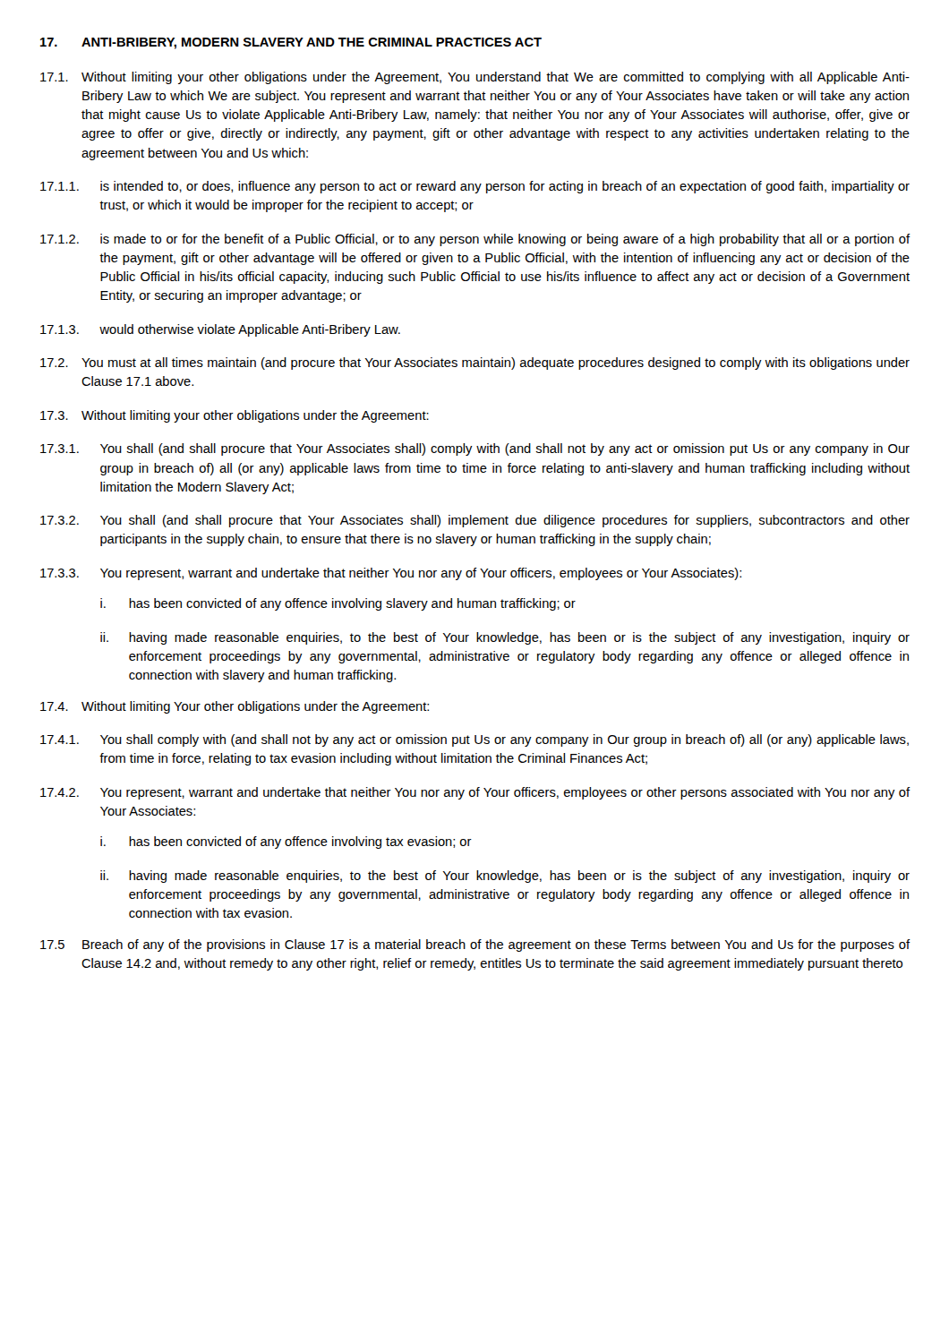17. ANTI-BRIBERY, MODERN SLAVERY AND THE CRIMINAL PRACTICES ACT
17.1. Without limiting your other obligations under the Agreement, You understand that We are committed to complying with all Applicable Anti-Bribery Law to which We are subject. You represent and warrant that neither You or any of Your Associates have taken or will take any action that might cause Us to violate Applicable Anti-Bribery Law, namely: that neither You nor any of Your Associates will authorise, offer, give or agree to offer or give, directly or indirectly, any payment, gift or other advantage with respect to any activities undertaken relating to the agreement between You and Us which:
17.1.1. is intended to, or does, influence any person to act or reward any person for acting in breach of an expectation of good faith, impartiality or trust, or which it would be improper for the recipient to accept; or
17.1.2. is made to or for the benefit of a Public Official, or to any person while knowing or being aware of a high probability that all or a portion of the payment, gift or other advantage will be offered or given to a Public Official, with the intention of influencing any act or decision of the Public Official in his/its official capacity, inducing such Public Official to use his/its influence to affect any act or decision of a Government Entity, or securing an improper advantage; or
17.1.3. would otherwise violate Applicable Anti-Bribery Law.
17.2. You must at all times maintain (and procure that Your Associates maintain) adequate procedures designed to comply with its obligations under Clause 17.1 above.
17.3. Without limiting your other obligations under the Agreement:
17.3.1. You shall (and shall procure that Your Associates shall) comply with (and shall not by any act or omission put Us or any company in Our group in breach of) all (or any) applicable laws from time to time in force relating to anti-slavery and human trafficking including without limitation the Modern Slavery Act;
17.3.2. You shall (and shall procure that Your Associates shall) implement due diligence procedures for suppliers, subcontractors and other participants in the supply chain, to ensure that there is no slavery or human trafficking in the supply chain;
17.3.3. You represent, warrant and undertake that neither You nor any of Your officers, employees or Your Associates):
i. has been convicted of any offence involving slavery and human trafficking; or
ii. having made reasonable enquiries, to the best of Your knowledge, has been or is the subject of any investigation, inquiry or enforcement proceedings by any governmental, administrative or regulatory body regarding any offence or alleged offence in connection with slavery and human trafficking.
17.4. Without limiting Your other obligations under the Agreement:
17.4.1. You shall comply with (and shall not by any act or omission put Us or any company in Our group in breach of) all (or any) applicable laws, from time in force, relating to tax evasion including without limitation the Criminal Finances Act;
17.4.2. You represent, warrant and undertake that neither You nor any of Your officers, employees or other persons associated with You nor any of Your Associates:
i. has been convicted of any offence involving tax evasion; or
ii. having made reasonable enquiries, to the best of Your knowledge, has been or is the subject of any investigation, inquiry or enforcement proceedings by any governmental, administrative or regulatory body regarding any offence or alleged offence in connection with tax evasion.
17.5 Breach of any of the provisions in Clause 17 is a material breach of the agreement on these Terms between You and Us for the purposes of Clause 14.2 and, without remedy to any other right, relief or remedy, entitles Us to terminate the said agreement immediately pursuant thereto